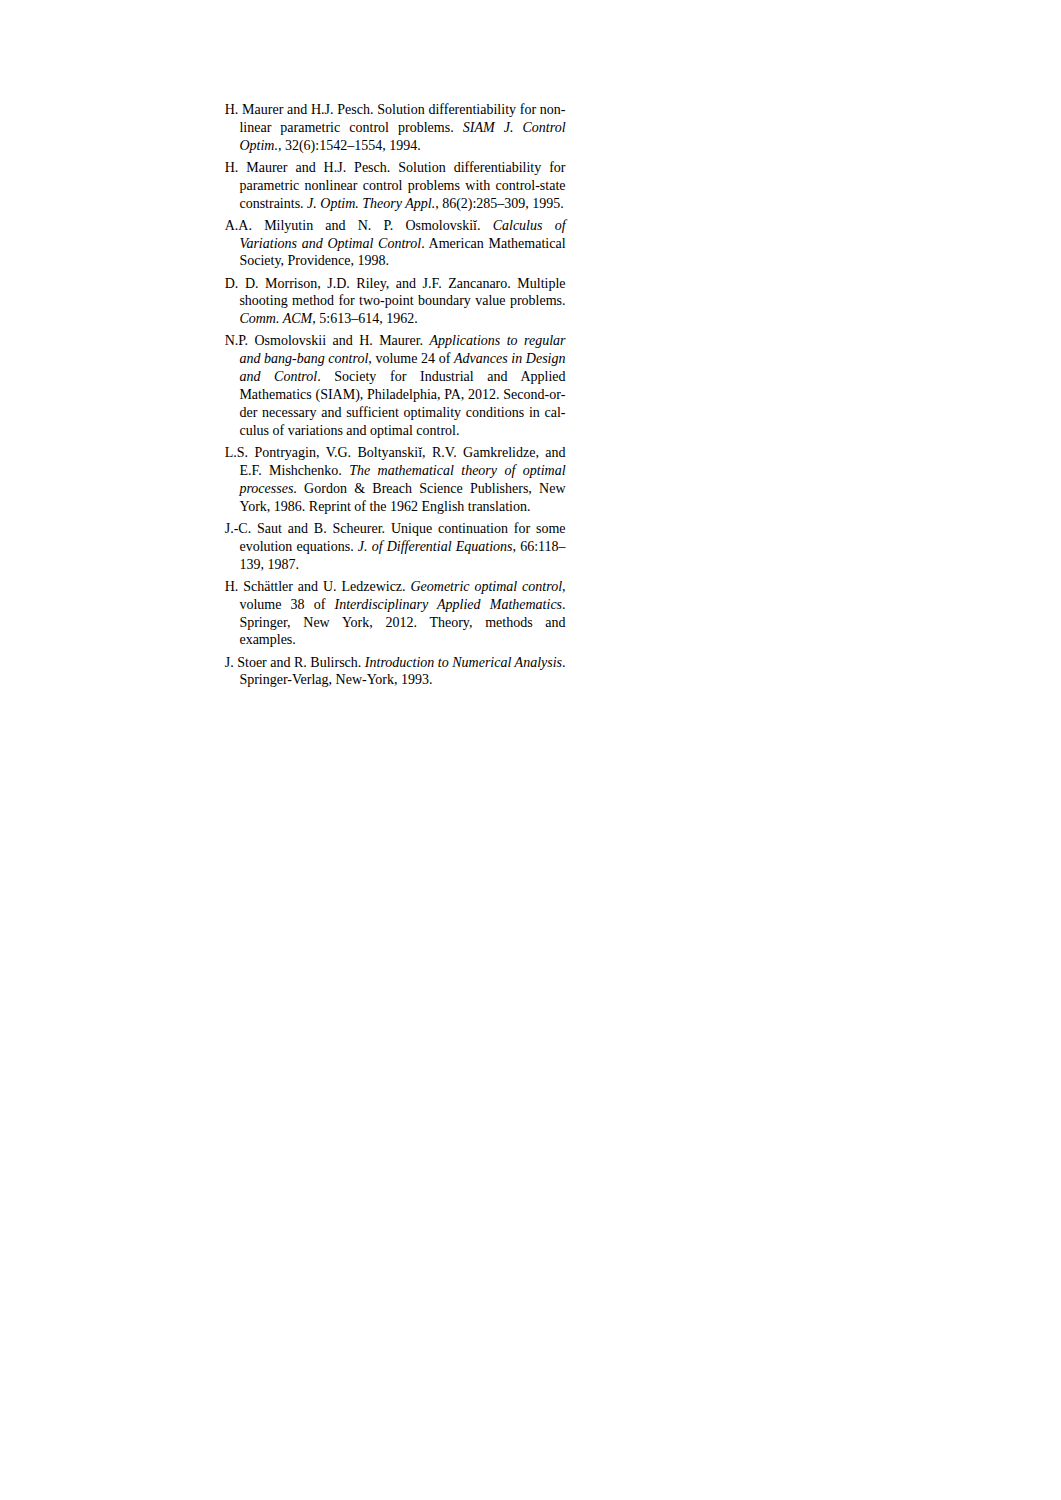H. Maurer and H.J. Pesch. Solution differentiability for nonlinear parametric control problems. SIAM J. Control Optim., 32(6):1542–1554, 1994.
H. Maurer and H.J. Pesch. Solution differentiability for parametric nonlinear control problems with control-state constraints. J. Optim. Theory Appl., 86(2):285–309, 1995.
A.A. Milyutin and N. P. Osmolovskiĭ. Calculus of Variations and Optimal Control. American Mathematical Society, Providence, 1998.
D. D. Morrison, J.D. Riley, and J.F. Zancanaro. Multiple shooting method for two-point boundary value problems. Comm. ACM, 5:613–614, 1962.
N.P. Osmolovskii and H. Maurer. Applications to regular and bang-bang control, volume 24 of Advances in Design and Control. Society for Industrial and Applied Mathematics (SIAM), Philadelphia, PA, 2012. Second-order necessary and sufficient optimality conditions in calculus of variations and optimal control.
L.S. Pontryagin, V.G. Boltyanskiĭ, R.V. Gamkrelidze, and E.F. Mishchenko. The mathematical theory of optimal processes. Gordon & Breach Science Publishers, New York, 1986. Reprint of the 1962 English translation.
J.-C. Saut and B. Scheurer. Unique continuation for some evolution equations. J. of Differential Equations, 66:118–139, 1987.
H. Schättler and U. Ledzewicz. Geometric optimal control, volume 38 of Interdisciplinary Applied Mathematics. Springer, New York, 2012. Theory, methods and examples.
J. Stoer and R. Bulirsch. Introduction to Numerical Analysis. Springer-Verlag, New-York, 1993.